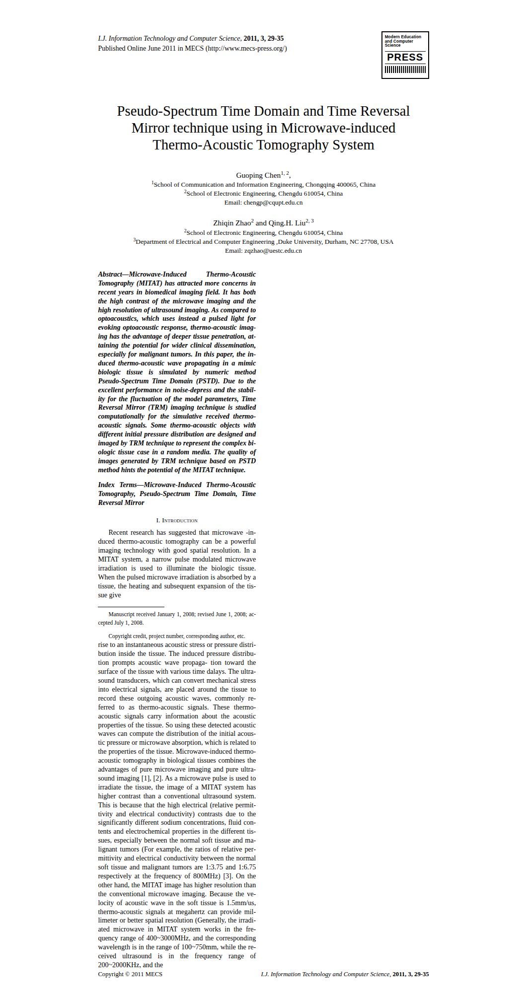Modern Education
and Computer Science
PRESS
I.J. Information Technology and Computer Science, 2011, 3, 29-35
Published Online June 2011 in MECS (http://www.mecs-press.org/)
Pseudo-Spectrum Time Domain and Time Reversal Mirror technique using in Microwave-induced Thermo-Acoustic Tomography System
Guoping Chen1, 2,
1School of Communication and Information Engineering, Chongqing 400065, China
2School of Electronic Engineering, Chengdu 610054, China
Email: chengp@cqupt.edu.cn
Zhiqin Zhao2 and Qing.H. Liu2, 3
2School of Electronic Engineering, Chengdu 610054, China
3Department of Electrical and Computer Engineering ,Duke University, Durham, NC 27708, USA
Email: zqzhao@uestc.edu.cn
Abstract—Microwave-Induced Thermo-Acoustic Tomography (MITAT) has attracted more concerns in recent years in biomedical imaging field. It has both the high contrast of the microwave imaging and the high resolution of ultrasound imaging. As compared to optoacoustics, which uses instead a pulsed light for evoking optoacoustic response, thermo-acoustic imaging has the advantage of deeper tissue penetration, attaining the potential for wider clinical dissemination, especially for malignant tumors. In this paper, the induced thermo-acoustic wave propagating in a mimic biologic tissue is simulated by numeric method Pseudo-Spectrum Time Domain (PSTD). Due to the excellent performance in noise-depress and the stability for the fluctuation of the model parameters, Time Reversal Mirror (TRM) imaging technique is studied computationally for the simulative received thermo-acoustic signals. Some thermo-acoustic objects with different initial pressure distribution are designed and imaged by TRM technique to represent the complex biologic tissue case in a random media. The quality of images generated by TRM technique based on PSTD method hints the potential of the MITAT technique.
Index Terms—Microwave-Induced Thermo-Acoustic Tomography, Pseudo-Spectrum Time Domain, Time Reversal Mirror
I. Introduction
Recent research has suggested that microwave -induced thermo-acoustic tomography can be a powerful imaging technology with good spatial resolution. In a MITAT system, a narrow pulse modulated microwave irradiation is used to illuminate the biologic tissue. When the pulsed microwave irradiation is absorbed by a tissue, the heating and subsequent expansion of the tissue give
Manuscript received January 1, 2008; revised June 1, 2008; accepted July 1, 2008.
Copyright credit, project number, corresponding author, etc.
rise to an instantaneous acoustic stress or pressure distribution inside the tissue. The induced pressure distribution prompts acoustic wave propaga- tion toward the surface of the tissue with various time dalays. The ultrasound transducers, which can convert mechanical stress into electrical signals, are placed around the tissue to record these outgoing acoustic waves, commonly referred to as thermo-acoustic signals. These thermo-acoustic signals carry information about the acoustic properties of the tissue. So using these detected acoustic waves can compute the distribution of the initial acoustic pressure or microwave absorption, which is related to the properties of the tissue. Microwave-induced thermo-acoustic tomography in biological tissues combines the advantages of pure microwave imaging and pure ultrasound imaging [1], [2]. As a microwave pulse is used to irradiate the tissue, the image of a MITAT system has higher contrast than a conventional ultrasound system. This is because that the high electrical (relative permittivity and electrical conductivity) contrasts due to the significantly different sodium concentrations, fluid contents and electrochemical properties in the different tissues, especially between the normal soft tissue and malignant tumors (For example, the ratios of relative permittivity and electrical conductivity between the normal soft tissue and malignant tumors are 1:3.75 and 1:6.75 respectively at the frequency of 800MHz) [3]. On the other hand, the MITAT image has higher resolution than the conventional microwave imaging. Because the velocity of acoustic wave in the soft tissue is 1.5mm/us, thermo-acoustic signals at megahertz can provide millimeter or better spatial resolution (Generally, the irradiated microwave in MITAT system works in the frequency range of 400~3000MHz, and the corresponding wavelength is in the range of 100~750mm, while the received ultrasound is in the frequency range of 200~2000KHz, and the
Copyright © 2011 MECS
I.J. Information Technology and Computer Science, 2011, 3, 29-35